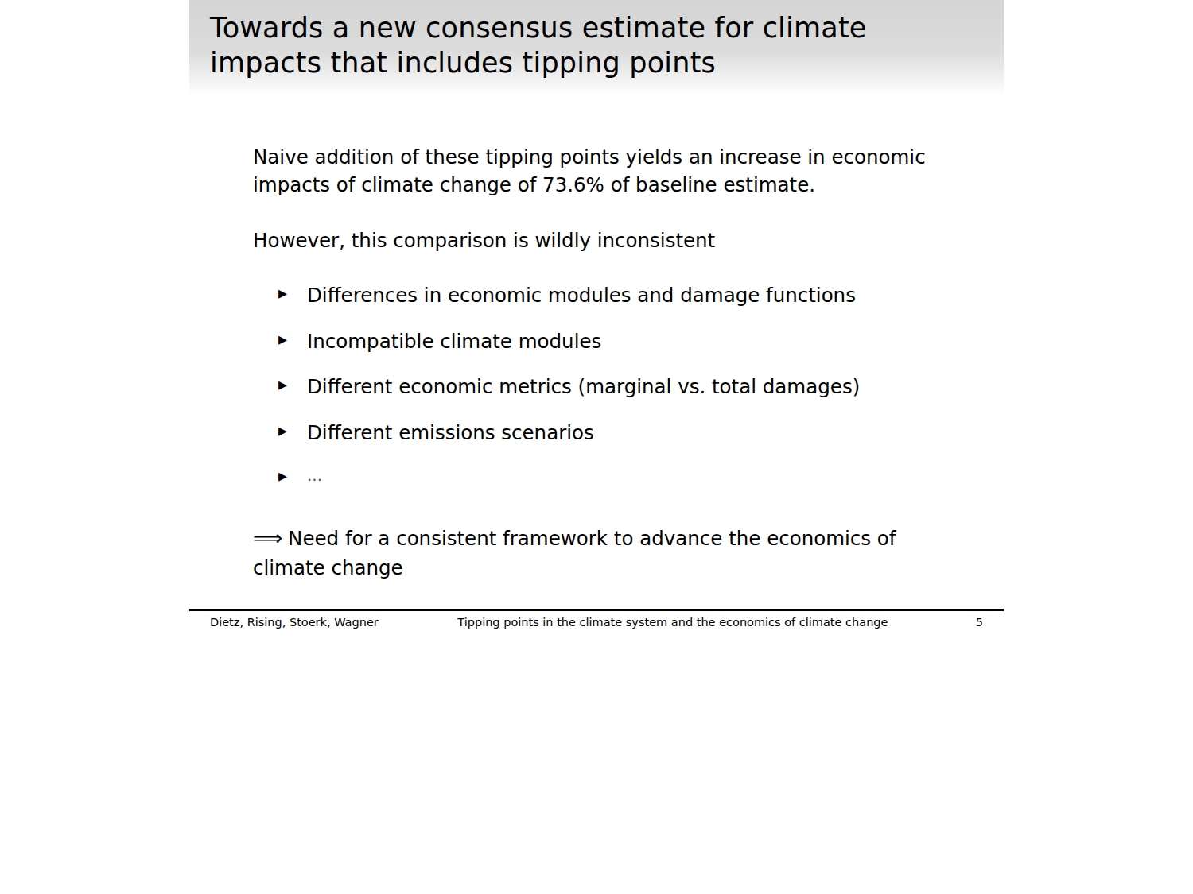Towards a new consensus estimate for climate impacts that includes tipping points
Naive addition of these tipping points yields an increase in economic impacts of climate change of 73.6% of baseline estimate.
However, this comparison is wildly inconsistent
Differences in economic modules and damage functions
Incompatible climate modules
Different economic metrics (marginal vs. total damages)
Different emissions scenarios
...
⟹ Need for a consistent framework to advance the economics of climate change
Dietz, Rising, Stoerk, Wagner
Tipping points in the climate system and the economics of climate change
5